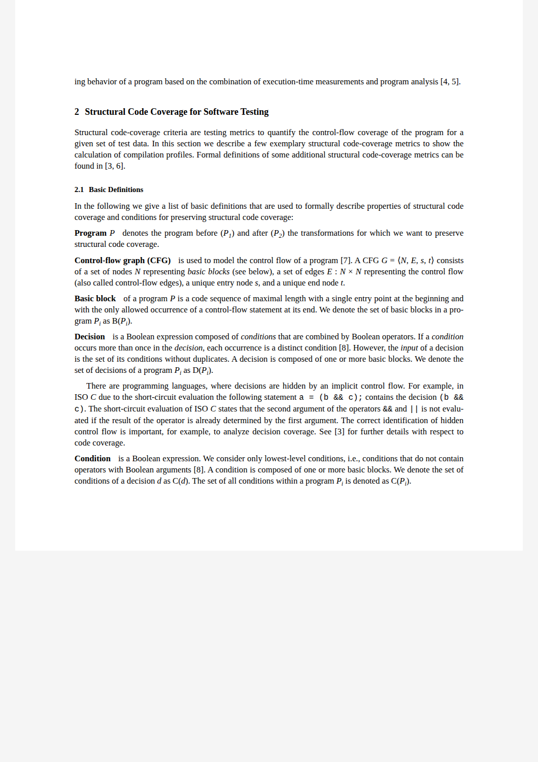ing behavior of a program based on the combination of execution-time measurements and program analysis [4, 5].
2 Structural Code Coverage for Software Testing
Structural code-coverage criteria are testing metrics to quantify the control-flow coverage of the program for a given set of test data. In this section we describe a few exemplary structural code-coverage metrics to show the calculation of compilation profiles. Formal definitions of some additional structural code-coverage metrics can be found in [3, 6].
2.1 Basic Definitions
In the following we give a list of basic definitions that are used to formally describe properties of structural code coverage and conditions for preserving structural code coverage:
Program P denotes the program before (P1) and after (P2) the transformations for which we want to preserve structural code coverage.
Control-flow graph (CFG) is used to model the control flow of a program [7]. A CFG G = ⟨N, E, s, t⟩ consists of a set of nodes N representing basic blocks (see below), a set of edges E : N × N representing the control flow (also called control-flow edges), a unique entry node s, and a unique end node t.
Basic block of a program P is a code sequence of maximal length with a single entry point at the beginning and with the only allowed occurrence of a control-flow statement at its end. We denote the set of basic blocks in a program Pi as B(Pi).
Decision is a Boolean expression composed of conditions that are combined by Boolean operators. If a condition occurs more than once in the decision, each occurrence is a distinct condition [8]. However, the input of a decision is the set of its conditions without duplicates. A decision is composed of one or more basic blocks. We denote the set of decisions of a program Pi as D(Pi).
There are programming languages, where decisions are hidden by an implicit control flow. For example, in ISO C due to the short-circuit evaluation the following statement a = (b && c); contains the decision (b && c). The short-circuit evaluation of ISO C states that the second argument of the operators && and || is not evaluated if the result of the operator is already determined by the first argument. The correct identification of hidden control flow is important, for example, to analyze decision coverage. See [3] for further details with respect to code coverage.
Condition is a Boolean expression. We consider only lowest-level conditions, i.e., conditions that do not contain operators with Boolean arguments [8]. A condition is composed of one or more basic blocks. We denote the set of conditions of a decision d as C(d). The set of all conditions within a program Pi is denoted as C(Pi).